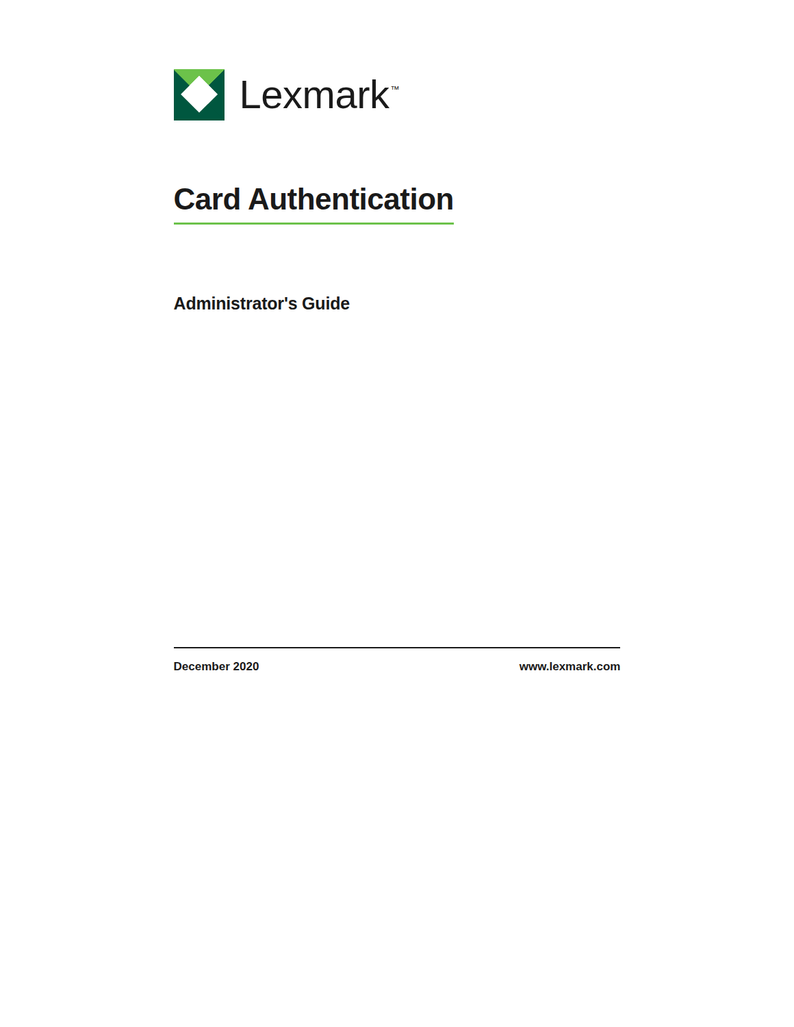Lexmark™
Card Authentication
Administrator's Guide
December 2020 www.lexmark.com